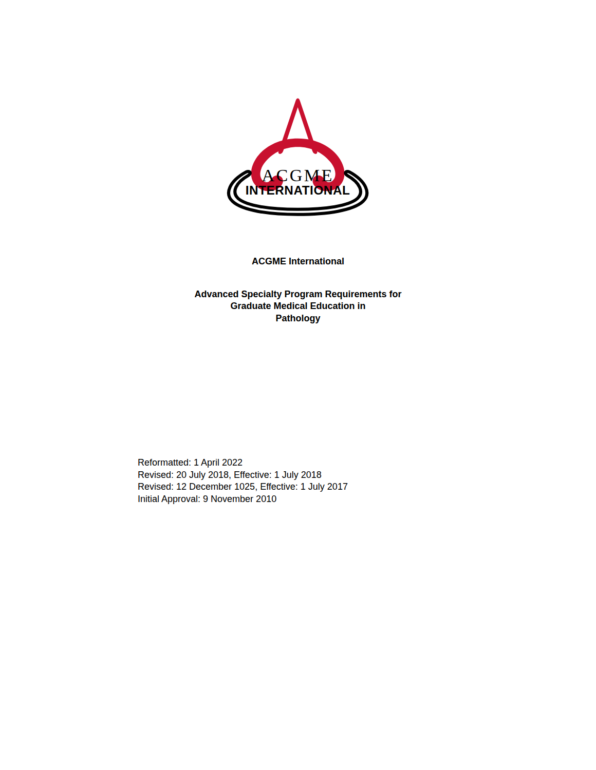ACGME International logo ACGME INTERNATIONAL
ACGME International
Advanced Specialty Program Requirements for Graduate Medical Education in Pathology
Reformatted: 1 April 2022
Revised: 20 July 2018, Effective: 1 July 2018
Revised: 12 December 1025, Effective: 1 July 2017
Initial Approval: 9 November 2010